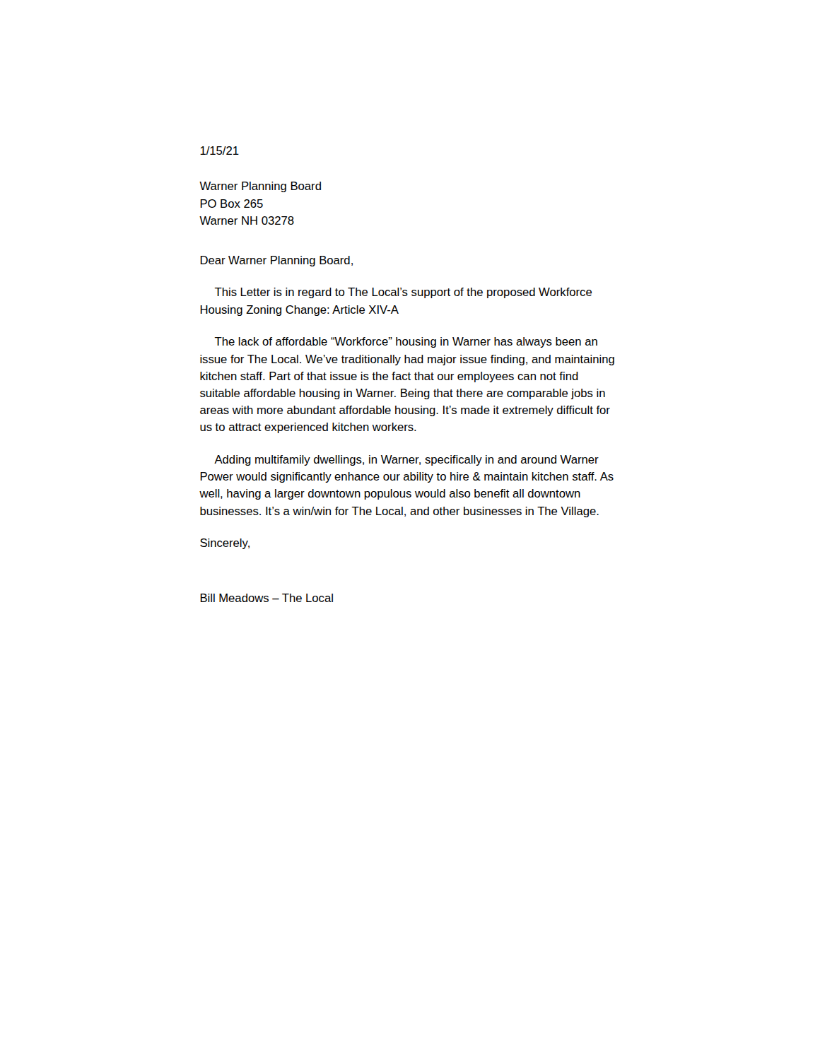1/15/21
Warner Planning Board
PO Box 265
Warner NH 03278
Dear Warner Planning Board,
This Letter is in regard to The Local’s support of the proposed Workforce Housing Zoning Change: Article XIV-A
The lack of affordable “Workforce” housing in Warner has always been an issue for The Local. We’ve traditionally had major issue finding, and maintaining kitchen staff. Part of that issue is the fact that our employees can not find suitable affordable housing in Warner. Being that there are comparable jobs in areas with more abundant affordable housing. It’s made it extremely difficult for us to attract experienced kitchen workers.
Adding multifamily dwellings, in Warner, specifically in and around Warner Power would significantly enhance our ability to hire & maintain kitchen staff. As well, having a larger downtown populous would also benefit all downtown businesses. It’s a win/win for The Local, and other businesses in The Village.
Sincerely,
Bill Meadows – The Local